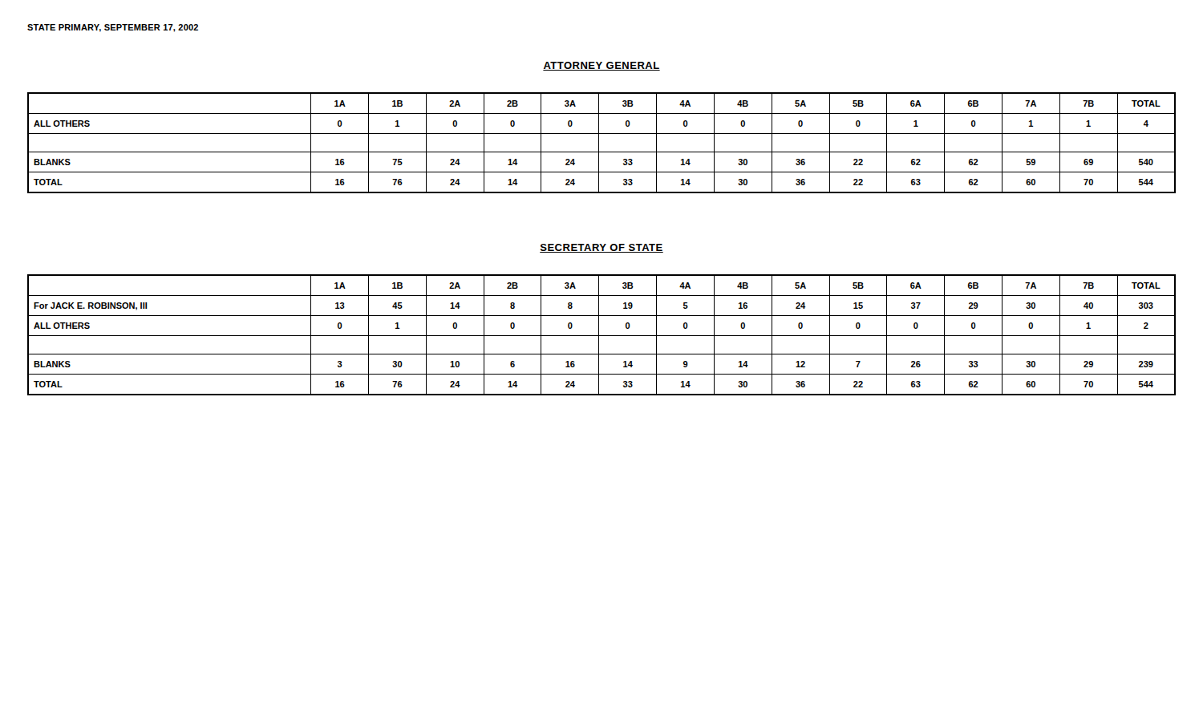STATE PRIMARY, SEPTEMBER 17, 2002
ATTORNEY GENERAL
| | 1A | 1B | 2A | 2B | 3A | 3B | 4A | 4B | 5A | 5B | 6A | 6B | 7A | 7B | TOTAL |
| --- | --- | --- | --- | --- | --- | --- | --- | --- | --- | --- | --- | --- | --- | --- | --- |
| ALL OTHERS | 0 | 1 | 0 | 0 | 0 | 0 | 0 | 0 | 0 | 0 | 1 | 0 | 1 | 1 | 4 |
| BLANKS | 16 | 75 | 24 | 14 | 24 | 33 | 14 | 30 | 36 | 22 | 62 | 62 | 59 | 69 | 540 |
| TOTAL | 16 | 76 | 24 | 14 | 24 | 33 | 14 | 30 | 36 | 22 | 63 | 62 | 60 | 70 | 544 |
SECRETARY OF STATE
| | 1A | 1B | 2A | 2B | 3A | 3B | 4A | 4B | 5A | 5B | 6A | 6B | 7A | 7B | TOTAL |
| --- | --- | --- | --- | --- | --- | --- | --- | --- | --- | --- | --- | --- | --- | --- | --- |
| For JACK E. ROBINSON, III | 13 | 45 | 14 | 8 | 8 | 19 | 5 | 16 | 24 | 15 | 37 | 29 | 30 | 40 | 303 |
| ALL OTHERS | 0 | 1 | 0 | 0 | 0 | 0 | 0 | 0 | 0 | 0 | 0 | 0 | 0 | 1 | 2 |
| BLANKS | 3 | 30 | 10 | 6 | 16 | 14 | 9 | 14 | 12 | 7 | 26 | 33 | 30 | 29 | 239 |
| TOTAL | 16 | 76 | 24 | 14 | 24 | 33 | 14 | 30 | 36 | 22 | 63 | 62 | 60 | 70 | 544 |